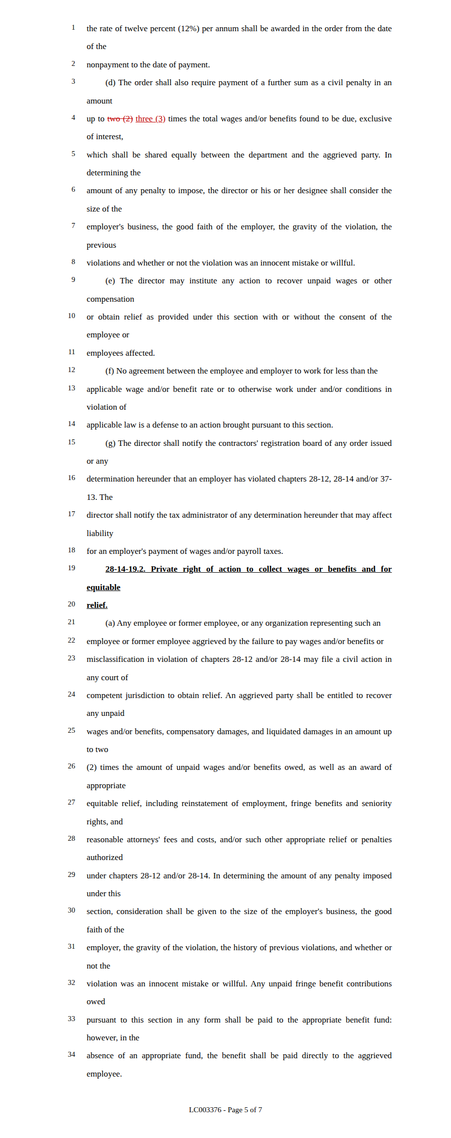the rate of twelve percent (12%) per annum shall be awarded in the order from the date of the
nonpayment to the date of payment.
(d) The order shall also require payment of a further sum as a civil penalty in an amount
up to two (2) three (3) times the total wages and/or benefits found to be due, exclusive of interest,
which shall be shared equally between the department and the aggrieved party. In determining the
amount of any penalty to impose, the director or his or her designee shall consider the size of the
employer's business, the good faith of the employer, the gravity of the violation, the previous
violations and whether or not the violation was an innocent mistake or willful.
(e) The director may institute any action to recover unpaid wages or other compensation
or obtain relief as provided under this section with or without the consent of the employee or
employees affected.
(f) No agreement between the employee and employer to work for less than the
applicable wage and/or benefit rate or to otherwise work under and/or conditions in violation of
applicable law is a defense to an action brought pursuant to this section.
(g) The director shall notify the contractors' registration board of any order issued or any
determination hereunder that an employer has violated chapters 28-12, 28-14 and/or 37-13. The
director shall notify the tax administrator of any determination hereunder that may affect liability
for an employer's payment of wages and/or payroll taxes.
28-14-19.2. Private right of action to collect wages or benefits and for equitable
relief.
(a) Any employee or former employee, or any organization representing such an
employee or former employee aggrieved by the failure to pay wages and/or benefits or
misclassification in violation of chapters 28-12 and/or 28-14 may file a civil action in any court of
competent jurisdiction to obtain relief. An aggrieved party shall be entitled to recover any unpaid
wages and/or benefits, compensatory damages, and liquidated damages in an amount up to two
(2) times the amount of unpaid wages and/or benefits owed, as well as an award of appropriate
equitable relief, including reinstatement of employment, fringe benefits and seniority rights, and
reasonable attorneys' fees and costs, and/or such other appropriate relief or penalties authorized
under chapters 28-12 and/or 28-14. In determining the amount of any penalty imposed under this
section, consideration shall be given to the size of the employer's business, the good faith of the
employer, the gravity of the violation, the history of previous violations, and whether or not the
violation was an innocent mistake or willful. Any unpaid fringe benefit contributions owed
pursuant to this section in any form shall be paid to the appropriate benefit fund: however, in the
absence of an appropriate fund, the benefit shall be paid directly to the aggrieved employee.
LC003376 - Page 5 of 7